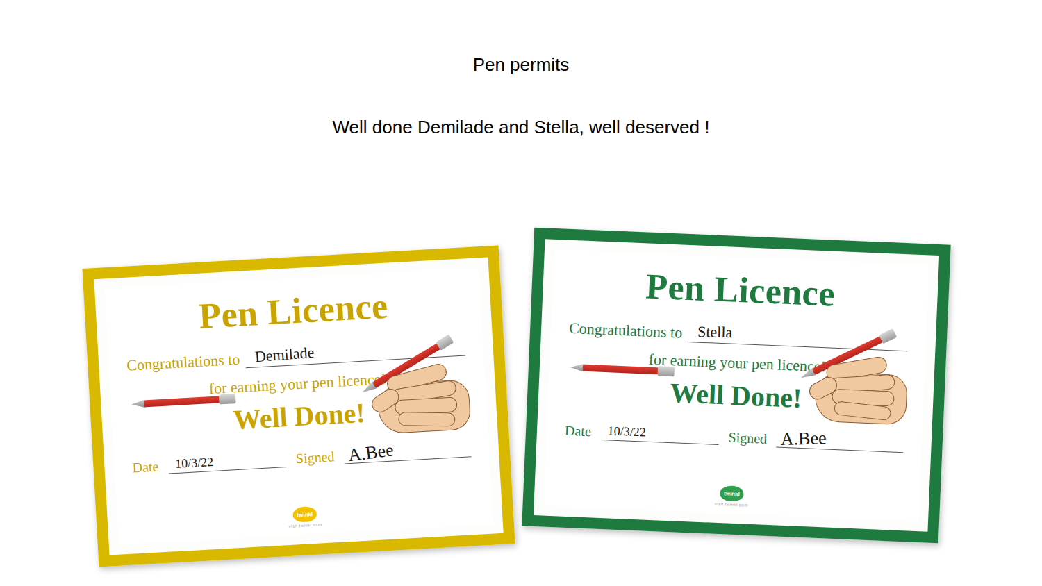Pen permits
Well done Demilade and Stella, well deserved !
Pen Licence
Congratulations to Demilade
for earning your pen licence!
Well Done!
Date 10/3/22 Signed A.Bee
visit twinkl.com
Pen Licence
Congratulations to Stella
for earning your pen licence!
Well Done!
Date 10/3/22 Signed A.Bee
visit twinkl.com